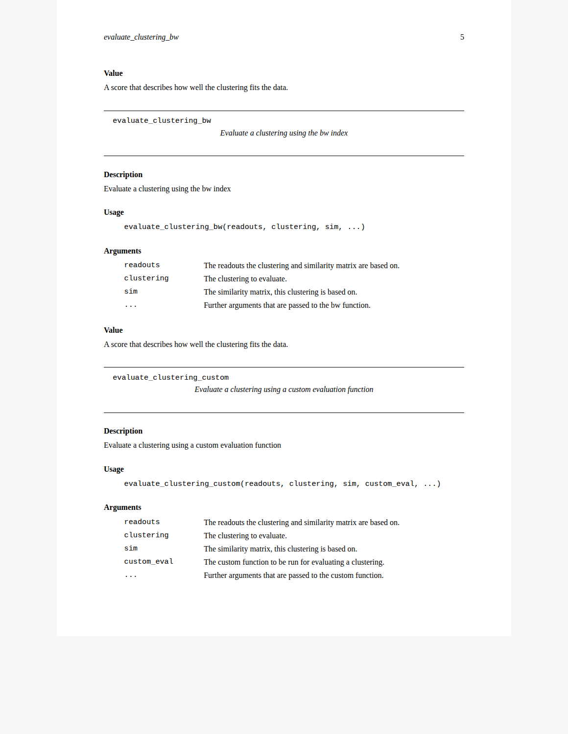evaluate_clustering_bw 5
Value
A score that describes how well the clustering fits the data.
evaluate_clustering_bw
Evaluate a clustering using the bw index
Description
Evaluate a clustering using the bw index
Usage
evaluate_clustering_bw(readouts, clustering, sim, ...)
Arguments
| readouts | The readouts the clustering and similarity matrix are based on. |
| clustering | The clustering to evaluate. |
| sim | The similarity matrix, this clustering is based on. |
| ... | Further arguments that are passed to the bw function. |
Value
A score that describes how well the clustering fits the data.
evaluate_clustering_custom
Evaluate a clustering using a custom evaluation function
Description
Evaluate a clustering using a custom evaluation function
Usage
evaluate_clustering_custom(readouts, clustering, sim, custom_eval, ...)
Arguments
| readouts | The readouts the clustering and similarity matrix are based on. |
| clustering | The clustering to evaluate. |
| sim | The similarity matrix, this clustering is based on. |
| custom_eval | The custom function to be run for evaluating a clustering. |
| ... | Further arguments that are passed to the custom function. |